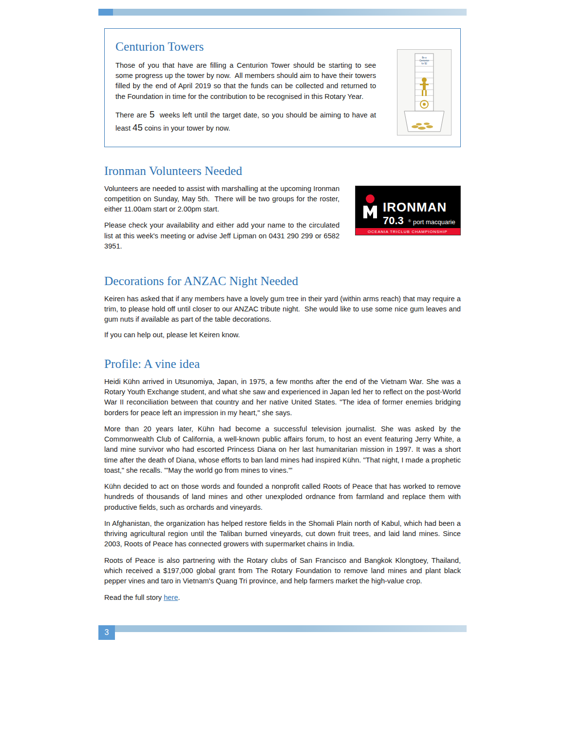Centurion Towers
Be a Centurion for $2
Those of you that have are filling a Centurion Tower should be starting to see some progress up the tower by now. All members should aim to have their towers filled by the end of April 2019 so that the funds can be collected and returned to the Foundation in time for the contribution to be recognised in this Rotary Year.
There are 5 weeks left until the target date, so you should be aiming to have at least 45 coins in your tower by now.
Ironman Volunteers Needed
IRONMAN 70.3 ® port macquarie OCEANIA TRICLUB CHAMPIONSHIP
Volunteers are needed to assist with marshalling at the upcoming Ironman competition on Sunday, May 5th. There will be two groups for the roster, either 11.00am start or 2.00pm start.
Please check your availability and either add your name to the circulated list at this week's meeting or advise Jeff Lipman on 0431 290 299 or 6582 3951.
Decorations for ANZAC Night Needed
Keiren has asked that if any members have a lovely gum tree in their yard (within arms reach) that may require a trim, to please hold off until closer to our ANZAC tribute night. She would like to use some nice gum leaves and gum nuts if available as part of the table decorations.
If you can help out, please let Keiren know.
Profile: A vine idea
Heidi Kühn arrived in Utsunomiya, Japan, in 1975, a few months after the end of the Vietnam War. She was a Rotary Youth Exchange student, and what she saw and experienced in Japan led her to reflect on the post-World War II reconciliation between that country and her native United States. "The idea of former enemies bridging borders for peace left an impression in my heart," she says.
More than 20 years later, Kühn had become a successful television journalist. She was asked by the Commonwealth Club of California, a well-known public affairs forum, to host an event featuring Jerry White, a land mine survivor who had escorted Princess Diana on her last humanitarian mission in 1997. It was a short time after the death of Diana, whose efforts to ban land mines had inspired Kühn. "That night, I made a prophetic toast," she recalls. "'May the world go from mines to vines.'"
Kühn decided to act on those words and founded a nonprofit called Roots of Peace that has worked to remove hundreds of thousands of land mines and other unexploded ordnance from farmland and replace them with productive fields, such as orchards and vineyards.
In Afghanistan, the organization has helped restore fields in the Shomali Plain north of Kabul, which had been a thriving agricultural region until the Taliban burned vineyards, cut down fruit trees, and laid land mines. Since 2003, Roots of Peace has connected growers with supermarket chains in India.
Roots of Peace is also partnering with the Rotary clubs of San Francisco and Bangkok Klongtoey, Thailand, which received a $197,000 global grant from The Rotary Foundation to remove land mines and plant black pepper vines and taro in Vietnam's Quang Tri province, and help farmers market the high-value crop.
Read the full story here.
3